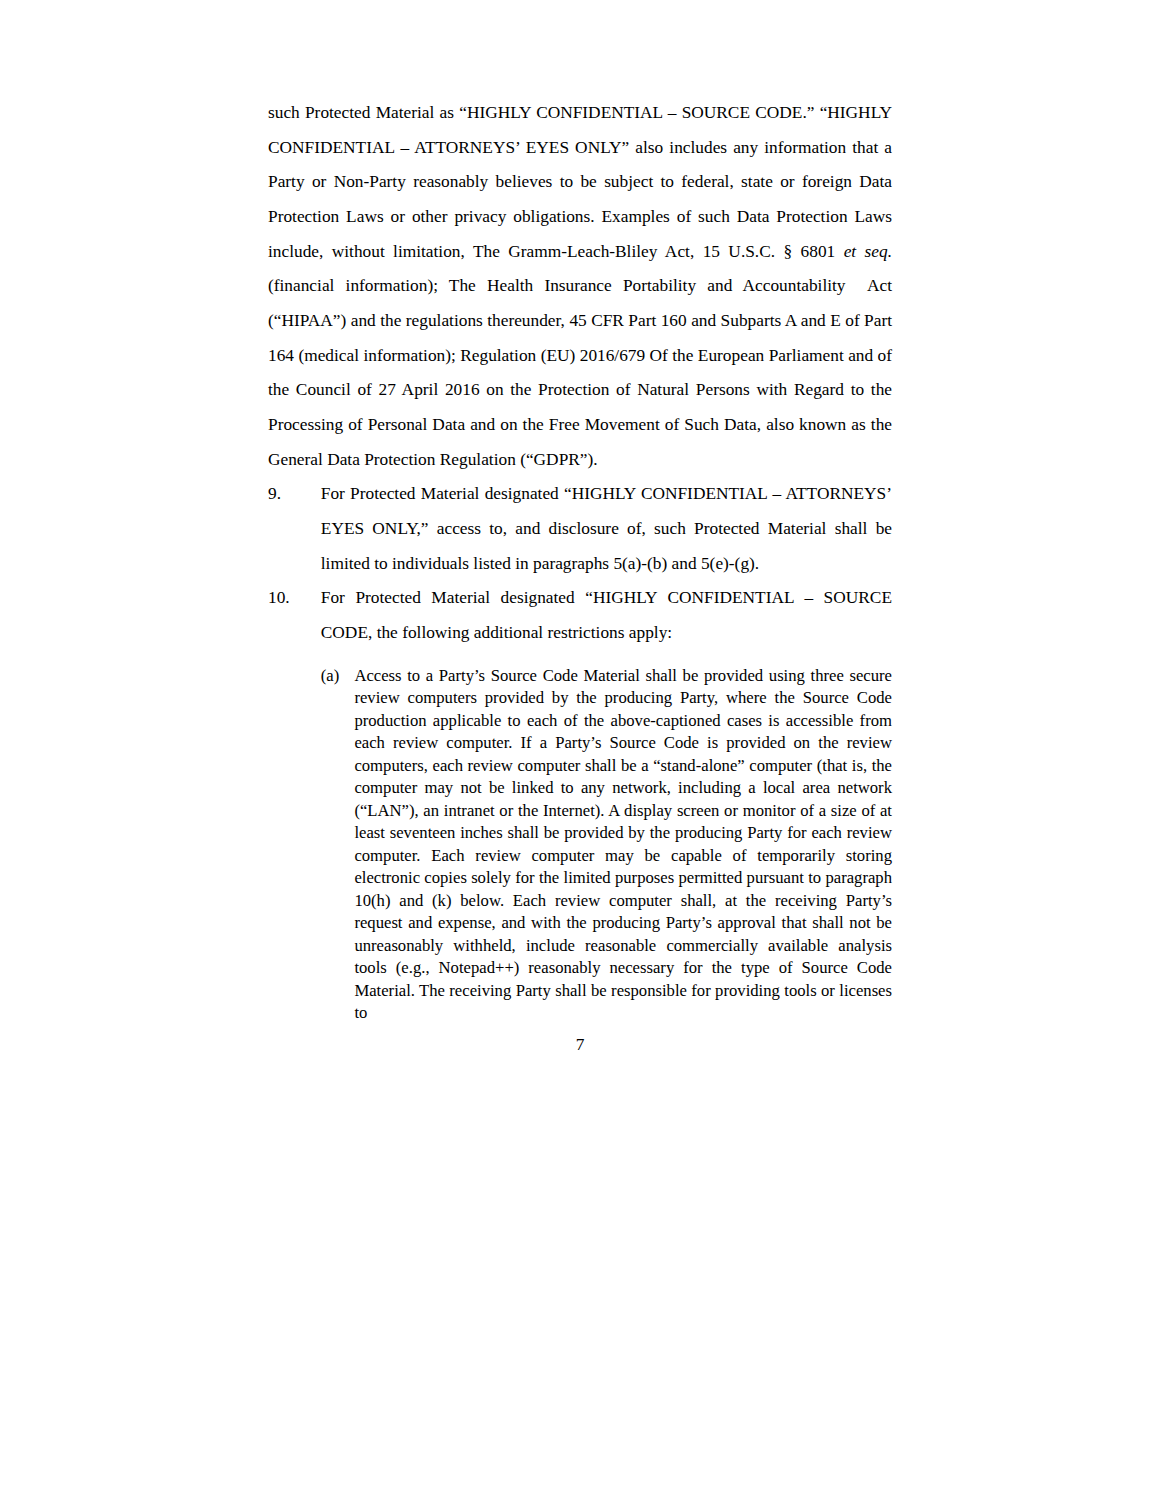such Protected Material as “HIGHLY CONFIDENTIAL – SOURCE CODE.” “HIGHLY CONFIDENTIAL – ATTORNEYS’ EYES ONLY” also includes any information that a Party or Non-Party reasonably believes to be subject to federal, state or foreign Data Protection Laws or other privacy obligations. Examples of such Data Protection Laws include, without limitation, The Gramm-Leach-Bliley Act, 15 U.S.C. § 6801 et seq. (financial information); The Health Insurance Portability and Accountability Act (“HIPAA”) and the regulations thereunder, 45 CFR Part 160 and Subparts A and E of Part 164 (medical information); Regulation (EU) 2016/679 Of the European Parliament and of the Council of 27 April 2016 on the Protection of Natural Persons with Regard to the Processing of Personal Data and on the Free Movement of Such Data, also known as the General Data Protection Regulation (“GDPR”).
9.
For Protected Material designated “HIGHLY CONFIDENTIAL – ATTORNEYS’ EYES ONLY,” access to, and disclosure of, such Protected Material shall be limited to individuals listed in paragraphs 5(a)-(b) and 5(e)-(g).
10.
For Protected Material designated “HIGHLY CONFIDENTIAL – SOURCE CODE, the following additional restrictions apply:
(a)
Access to a Party’s Source Code Material shall be provided using three secure review computers provided by the producing Party, where the Source Code production applicable to each of the above-captioned cases is accessible from each review computer. If a Party’s Source Code is provided on the review computers, each review computer shall be a “stand-alone” computer (that is, the computer may not be linked to any network, including a local area network (“LAN”), an intranet or the Internet). A display screen or monitor of a size of at least seventeen inches shall be provided by the producing Party for each review computer. Each review computer may be capable of temporarily storing electronic copies solely for the limited purposes permitted pursuant to paragraph 10(h) and (k) below. Each review computer shall, at the receiving Party’s request and expense, and with the producing Party’s approval that shall not be unreasonably withheld, include reasonable commercially available analysis tools (e.g., Notepad++) reasonably necessary for the type of Source Code Material. The receiving Party shall be responsible for providing tools or licenses to
7